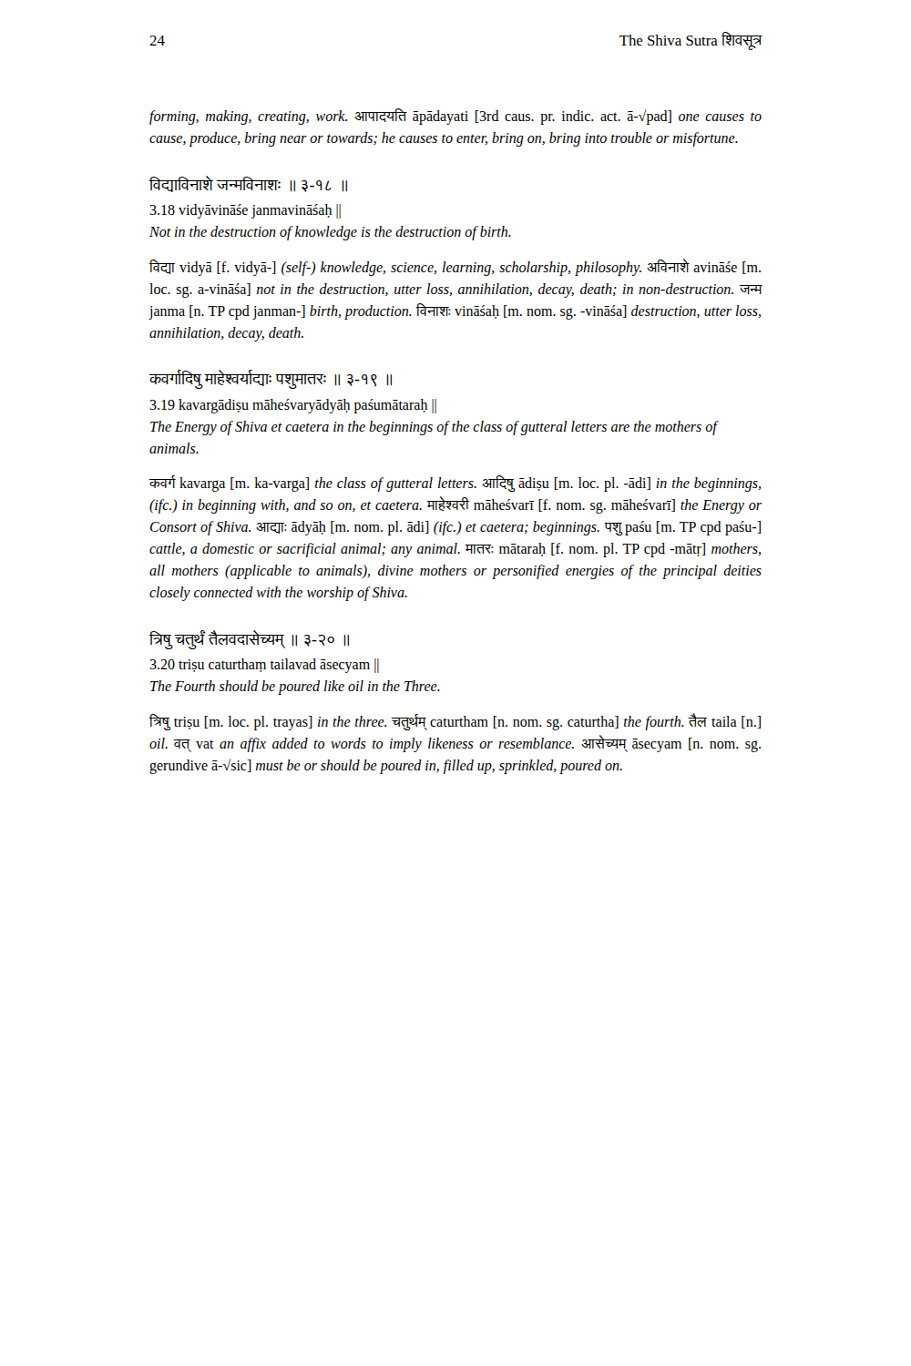24 The Shiva Sutra शिवसूत्र
forming, making, creating, work. आपादयति āpādayati [3rd caus. pr. indic. act. ā-√pad] one causes to cause, produce, bring near or towards; he causes to enter, bring on, bring into trouble or misfortune.
विद्याविनाशे जन्मविनाशः ॥ ३-१८ ॥
3.18 vidyāvināśe janmavināśaḥ ||
Not in the destruction of knowledge is the destruction of birth.
विद्या vidyā [f. vidyā-] (self-) knowledge, science, learning, scholarship, philosophy. अविनाशे avināśe [m. loc. sg. a-vināśa] not in the destruction, utter loss, annihilation, decay, death; in non-destruction. जन्म janma [n. TP cpd janman-] birth, production. विनाशः vināśaḥ [m. nom. sg. -vināśa] destruction, utter loss, annihilation, decay, death.
कवर्गादिषु माहेश्वर्याद्याः पशुमातरः ॥ ३-१९ ॥
3.19 kavargādiṣu māheśvaryādyāḥ paśumātaraḥ ||
The Energy of Shiva et caetera in the beginnings of the class of gutteral letters are the mothers of animals.
कवर्ग kavarga [m. ka-varga] the class of gutteral letters. आदिषु ādiṣu [m. loc. pl. -ādi] in the beginnings, (ifc.) in beginning with, and so on, et caetera. माहेश्वरी māheśvarī [f. nom. sg. māheśvarī] the Energy or Consort of Shiva. आद्याः ādyāḥ [m. nom. pl. ādi] (ifc.) et caetera; beginnings. पशु paśu [m. TP cpd paśu-] cattle, a domestic or sacrificial animal; any animal. मातरः mātaraḥ [f. nom. pl. TP cpd -mātṛ] mothers, all mothers (applicable to animals), divine mothers or personified energies of the principal deities closely connected with the worship of Shiva.
त्रिषु चतुर्थं तैलवदासेच्यम् ॥ ३-२० ॥
3.20 triṣu caturthaṃ tailavad āsecyam ||
The Fourth should be poured like oil in the Three.
त्रिषु triṣu [m. loc. pl. trayas] in the three. चतुर्थम् caturtham [n. nom. sg. caturtha] the fourth. तैल taila [n.] oil. वत् vat an affix added to words to imply likeness or resemblance. आसेच्यम् āsecyam [n. nom. sg. gerundive ā-√sic] must be or should be poured in, filled up, sprinkled, poured on.